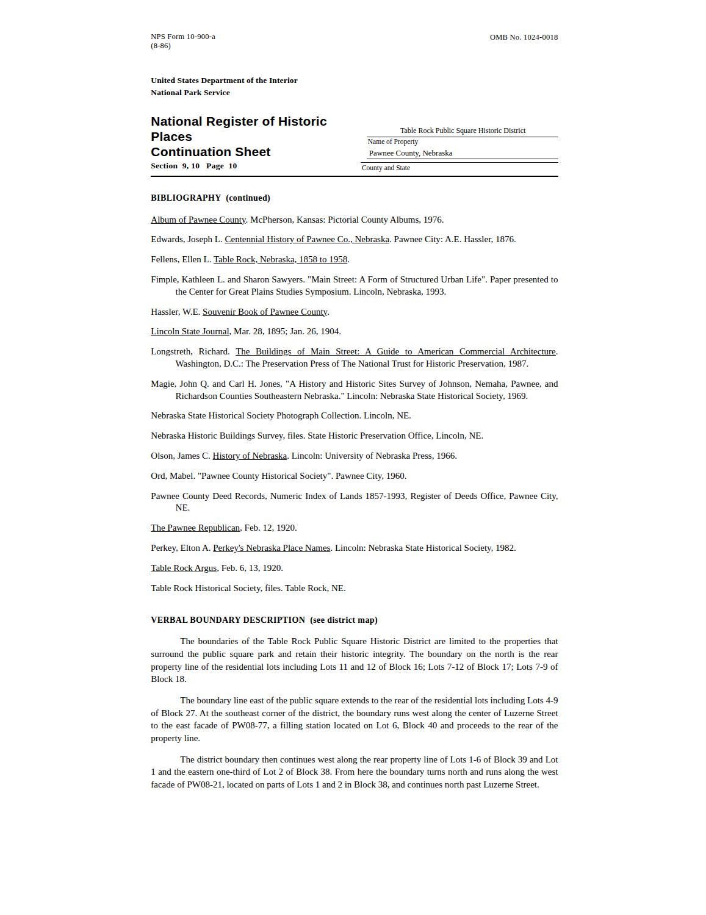NPS Form 10-900-a
(8-86)
OMB No. 1024-0018
United States Department of the Interior
National Park Service
National Register of Historic Places Continuation Sheet
Table Rock Public Square Historic District
Name of Property
Pawnee County, Nebraska
Section 9, 10 Page 10
County and State
BIBLIOGRAPHY (continued)
Album of Pawnee County. McPherson, Kansas: Pictorial County Albums, 1976.
Edwards, Joseph L. Centennial History of Pawnee Co., Nebraska. Pawnee City: A.E. Hassler, 1876.
Fellens, Ellen L. Table Rock, Nebraska, 1858 to 1958.
Fimple, Kathleen L. and Sharon Sawyers. "Main Street: A Form of Structured Urban Life". Paper presented to the Center for Great Plains Studies Symposium. Lincoln, Nebraska, 1993.
Hassler, W.E. Souvenir Book of Pawnee County.
Lincoln State Journal, Mar. 28, 1895; Jan. 26, 1904.
Longstreth, Richard. The Buildings of Main Street: A Guide to American Commercial Architecture. Washington, D.C.: The Preservation Press of The National Trust for Historic Preservation, 1987.
Magie, John Q. and Carl H. Jones, "A History and Historic Sites Survey of Johnson, Nemaha, Pawnee, and Richardson Counties Southeastern Nebraska." Lincoln: Nebraska State Historical Society, 1969.
Nebraska State Historical Society Photograph Collection. Lincoln, NE.
Nebraska Historic Buildings Survey, files. State Historic Preservation Office, Lincoln, NE.
Olson, James C. History of Nebraska. Lincoln: University of Nebraska Press, 1966.
Ord, Mabel. "Pawnee County Historical Society". Pawnee City, 1960.
Pawnee County Deed Records, Numeric Index of Lands 1857-1993, Register of Deeds Office, Pawnee City, NE.
The Pawnee Republican, Feb. 12, 1920.
Perkey, Elton A. Perkey's Nebraska Place Names. Lincoln: Nebraska State Historical Society, 1982.
Table Rock Argus, Feb. 6, 13, 1920.
Table Rock Historical Society, files. Table Rock, NE.
VERBAL BOUNDARY DESCRIPTION (see district map)
The boundaries of the Table Rock Public Square Historic District are limited to the properties that surround the public square park and retain their historic integrity. The boundary on the north is the rear property line of the residential lots including Lots 11 and 12 of Block 16; Lots 7-12 of Block 17; Lots 7-9 of Block 18.
The boundary line east of the public square extends to the rear of the residential lots including Lots 4-9 of Block 27. At the southeast corner of the district, the boundary runs west along the center of Luzerne Street to the east facade of PW08-77, a filling station located on Lot 6, Block 40 and proceeds to the rear of the property line.
The district boundary then continues west along the rear property line of Lots 1-6 of Block 39 and Lot 1 and the eastern one-third of Lot 2 of Block 38. From here the boundary turns north and runs along the west facade of PW08-21, located on parts of Lots 1 and 2 in Block 38, and continues north past Luzerne Street.